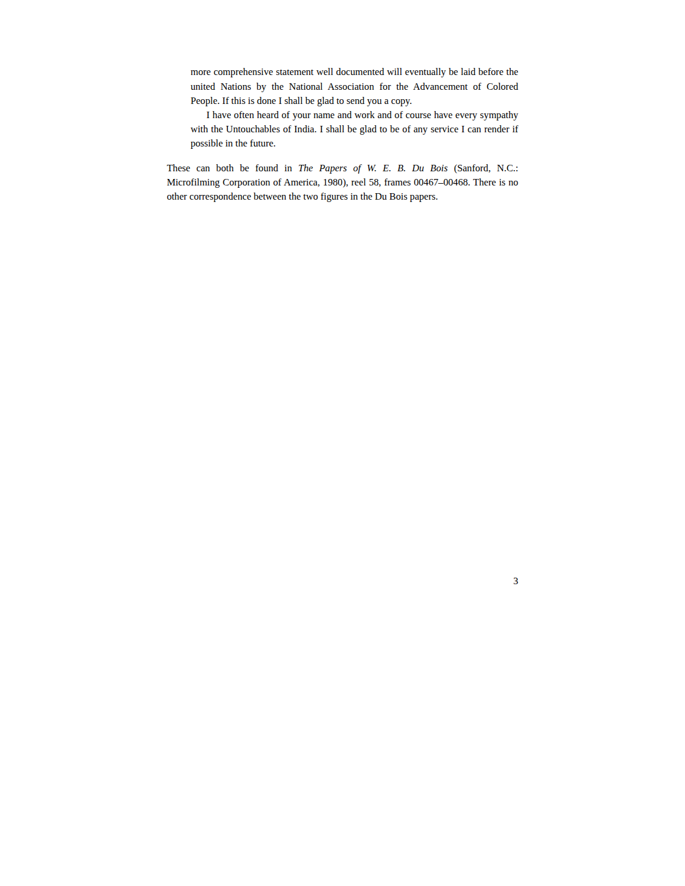more comprehensive statement well documented will eventually be laid before the united Nations by the National Association for the Advancement of Colored People. If this is done I shall be glad to send you a copy.
I have often heard of your name and work and of course have every sympathy with the Untouchables of India. I shall be glad to be of any service I can render if possible in the future.
These can both be found in The Papers of W. E. B. Du Bois (Sanford, N.C.: Microfilming Corporation of America, 1980), reel 58, frames 00467–00468. There is no other correspondence between the two figures in the Du Bois papers.
3